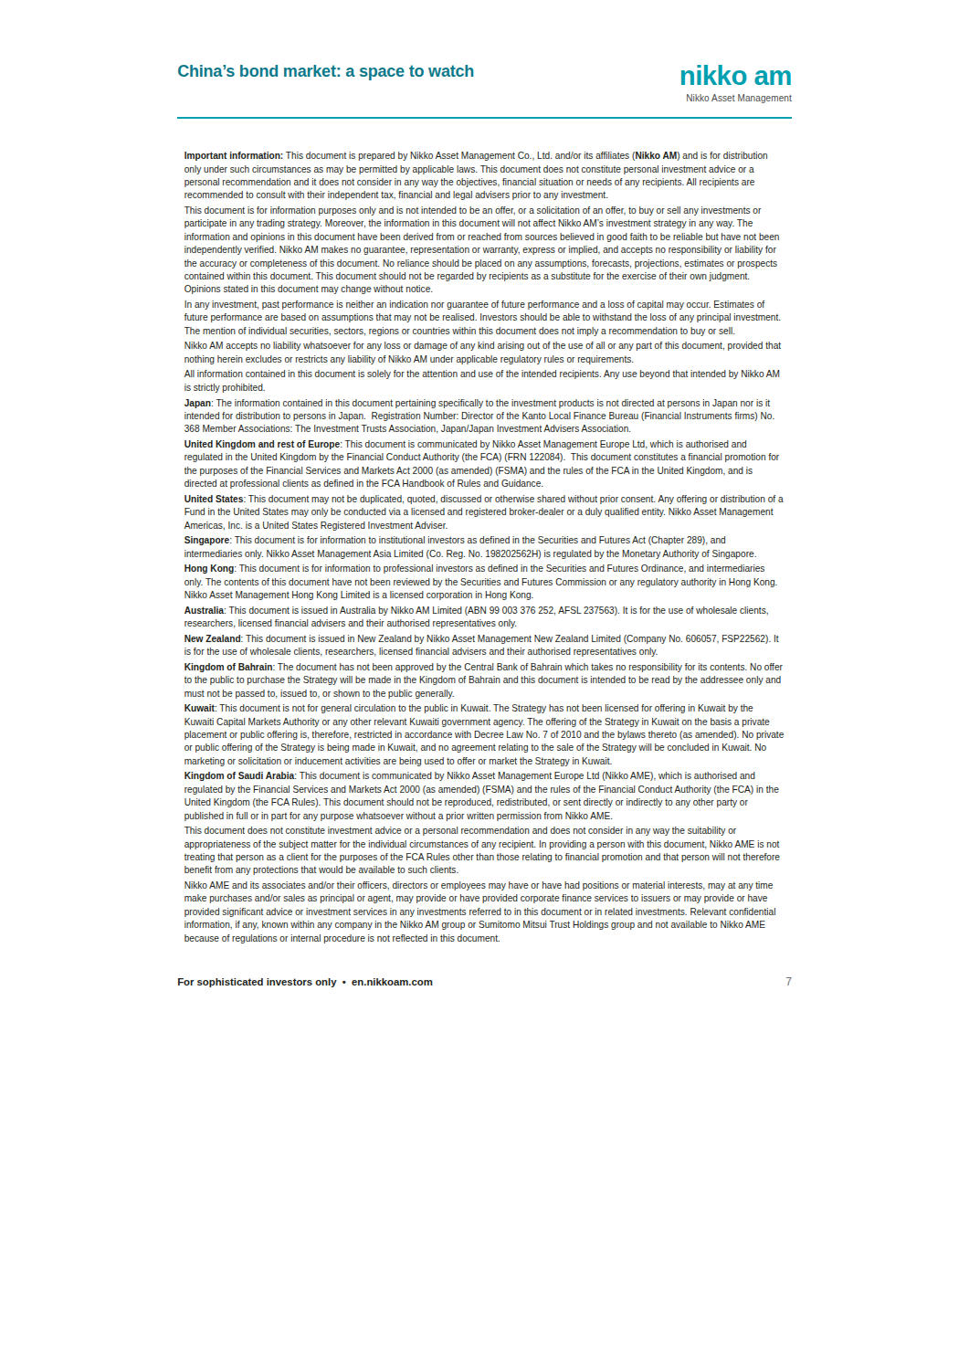China’s bond market: a space to watch
nikko am
Nikko Asset Management
Important information: This document is prepared by Nikko Asset Management Co., Ltd. and/or its affiliates (Nikko AM) and is for distribution only under such circumstances as may be permitted by applicable laws. This document does not constitute personal investment advice or a personal recommendation and it does not consider in any way the objectives, financial situation or needs of any recipients. All recipients are recommended to consult with their independent tax, financial and legal advisers prior to any investment.
This document is for information purposes only and is not intended to be an offer, or a solicitation of an offer, to buy or sell any investments or participate in any trading strategy. Moreover, the information in this document will not affect Nikko AM’s investment strategy in any way. The information and opinions in this document have been derived from or reached from sources believed in good faith to be reliable but have not been independently verified. Nikko AM makes no guarantee, representation or warranty, express or implied, and accepts no responsibility or liability for the accuracy or completeness of this document. No reliance should be placed on any assumptions, forecasts, projections, estimates or prospects contained within this document. This document should not be regarded by recipients as a substitute for the exercise of their own judgment. Opinions stated in this document may change without notice.
In any investment, past performance is neither an indication nor guarantee of future performance and a loss of capital may occur. Estimates of future performance are based on assumptions that may not be realised. Investors should be able to withstand the loss of any principal investment. The mention of individual securities, sectors, regions or countries within this document does not imply a recommendation to buy or sell.
Nikko AM accepts no liability whatsoever for any loss or damage of any kind arising out of the use of all or any part of this document, provided that nothing herein excludes or restricts any liability of Nikko AM under applicable regulatory rules or requirements.
All information contained in this document is solely for the attention and use of the intended recipients. Any use beyond that intended by Nikko AM is strictly prohibited.
Japan: The information contained in this document pertaining specifically to the investment products is not directed at persons in Japan nor is it intended for distribution to persons in Japan. Registration Number: Director of the Kanto Local Finance Bureau (Financial Instruments firms) No. 368 Member Associations: The Investment Trusts Association, Japan/Japan Investment Advisers Association.
United Kingdom and rest of Europe: This document is communicated by Nikko Asset Management Europe Ltd, which is authorised and regulated in the United Kingdom by the Financial Conduct Authority (the FCA) (FRN 122084). This document constitutes a financial promotion for the purposes of the Financial Services and Markets Act 2000 (as amended) (FSMA) and the rules of the FCA in the United Kingdom, and is directed at professional clients as defined in the FCA Handbook of Rules and Guidance.
United States: This document may not be duplicated, quoted, discussed or otherwise shared without prior consent. Any offering or distribution of a Fund in the United States may only be conducted via a licensed and registered broker-dealer or a duly qualified entity. Nikko Asset Management Americas, Inc. is a United States Registered Investment Adviser.
Singapore: This document is for information to institutional investors as defined in the Securities and Futures Act (Chapter 289), and intermediaries only. Nikko Asset Management Asia Limited (Co. Reg. No. 198202562H) is regulated by the Monetary Authority of Singapore.
Hong Kong: This document is for information to professional investors as defined in the Securities and Futures Ordinance, and intermediaries only. The contents of this document have not been reviewed by the Securities and Futures Commission or any regulatory authority in Hong Kong. Nikko Asset Management Hong Kong Limited is a licensed corporation in Hong Kong.
Australia: This document is issued in Australia by Nikko AM Limited (ABN 99 003 376 252, AFSL 237563). It is for the use of wholesale clients, researchers, licensed financial advisers and their authorised representatives only.
New Zealand: This document is issued in New Zealand by Nikko Asset Management New Zealand Limited (Company No. 606057, FSP22562). It is for the use of wholesale clients, researchers, licensed financial advisers and their authorised representatives only.
Kingdom of Bahrain: The document has not been approved by the Central Bank of Bahrain which takes no responsibility for its contents. No offer to the public to purchase the Strategy will be made in the Kingdom of Bahrain and this document is intended to be read by the addressee only and must not be passed to, issued to, or shown to the public generally.
Kuwait: This document is not for general circulation to the public in Kuwait. The Strategy has not been licensed for offering in Kuwait by the Kuwaiti Capital Markets Authority or any other relevant Kuwaiti government agency. The offering of the Strategy in Kuwait on the basis a private placement or public offering is, therefore, restricted in accordance with Decree Law No. 7 of 2010 and the bylaws thereto (as amended). No private or public offering of the Strategy is being made in Kuwait, and no agreement relating to the sale of the Strategy will be concluded in Kuwait. No marketing or solicitation or inducement activities are being used to offer or market the Strategy in Kuwait.
Kingdom of Saudi Arabia: This document is communicated by Nikko Asset Management Europe Ltd (Nikko AME), which is authorised and regulated by the Financial Services and Markets Act 2000 (as amended) (FSMA) and the rules of the Financial Conduct Authority (the FCA) in the United Kingdom (the FCA Rules). This document should not be reproduced, redistributed, or sent directly or indirectly to any other party or published in full or in part for any purpose whatsoever without a prior written permission from Nikko AME.
This document does not constitute investment advice or a personal recommendation and does not consider in any way the suitability or appropriateness of the subject matter for the individual circumstances of any recipient. In providing a person with this document, Nikko AME is not treating that person as a client for the purposes of the FCA Rules other than those relating to financial promotion and that person will not therefore benefit from any protections that would be available to such clients.
Nikko AME and its associates and/or their officers, directors or employees may have or have had positions or material interests, may at any time make purchases and/or sales as principal or agent, may provide or have provided corporate finance services to issuers or may provide or have provided significant advice or investment services in any investments referred to in this document or in related investments. Relevant confidential information, if any, known within any company in the Nikko AM group or Sumitomo Mitsui Trust Holdings group and not available to Nikko AME because of regulations or internal procedure is not reflected in this document.
For sophisticated investors only • en.nikkoam.com
7